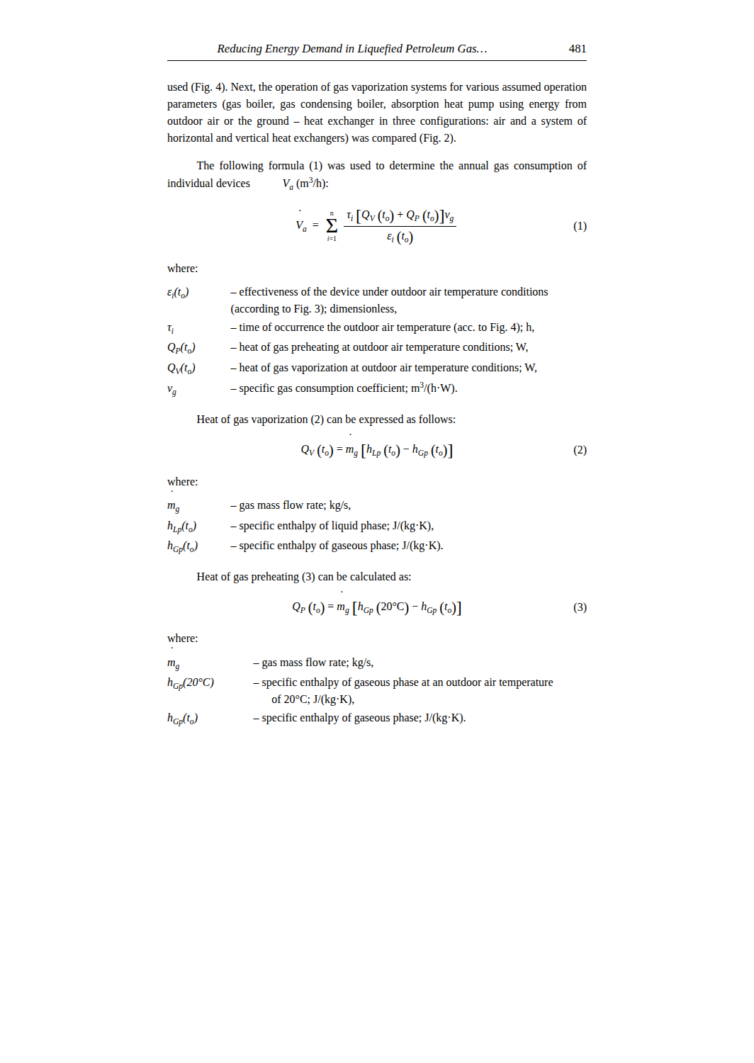Reducing Energy Demand in Liquefied Petroleum Gas… 481
used (Fig. 4). Next, the operation of gas vaporization systems for various assumed operation parameters (gas boiler, gas condensing boiler, absorption heat pump using energy from outdoor air or the ground – heat exchanger in three configurations: air and a system of horizontal and vertical heat exchangers) was compared (Fig. 2).
The following formula (1) was used to determine the annual gas consumption of individual devices Va (m3/h):
Va = n Σ i=1 τi [QV (to) + QP (to)] vg εi (to)
(1)
where:
εi(to)
– effectiveness of the device under outdoor air temperature conditions (according to Fig. 3); dimensionless,
τi
– time of occurrence the outdoor air temperature (acc. to Fig. 4); h,
QP(to)
– heat of gas preheating at outdoor air temperature conditions; W,
QV(to)
– heat of gas vaporization at outdoor air temperature conditions; W,
vg
– specific gas consumption coefficient; m3/(h·W).
Heat of gas vaporization (2) can be expressed as follows:
QV (to) = mg [hLp (to) − hGp (to)]
(2)
where:
mg
– gas mass flow rate; kg/s,
hLp(to)
– specific enthalpy of liquid phase; J/(kg·K),
hGp(to)
– specific enthalpy of gaseous phase; J/(kg·K).
Heat of gas preheating (3) can be calculated as:
QP (to) = mg [hGp (20°C) − hGp (to)]
(3)
where:
mg
– gas mass flow rate; kg/s,
hGp(20°C)
– specific enthalpy of gaseous phase at an outdoor air temperatureof 20°C; J/(kg·K),
hGp(to)
– specific enthalpy of gaseous phase; J/(kg·K).